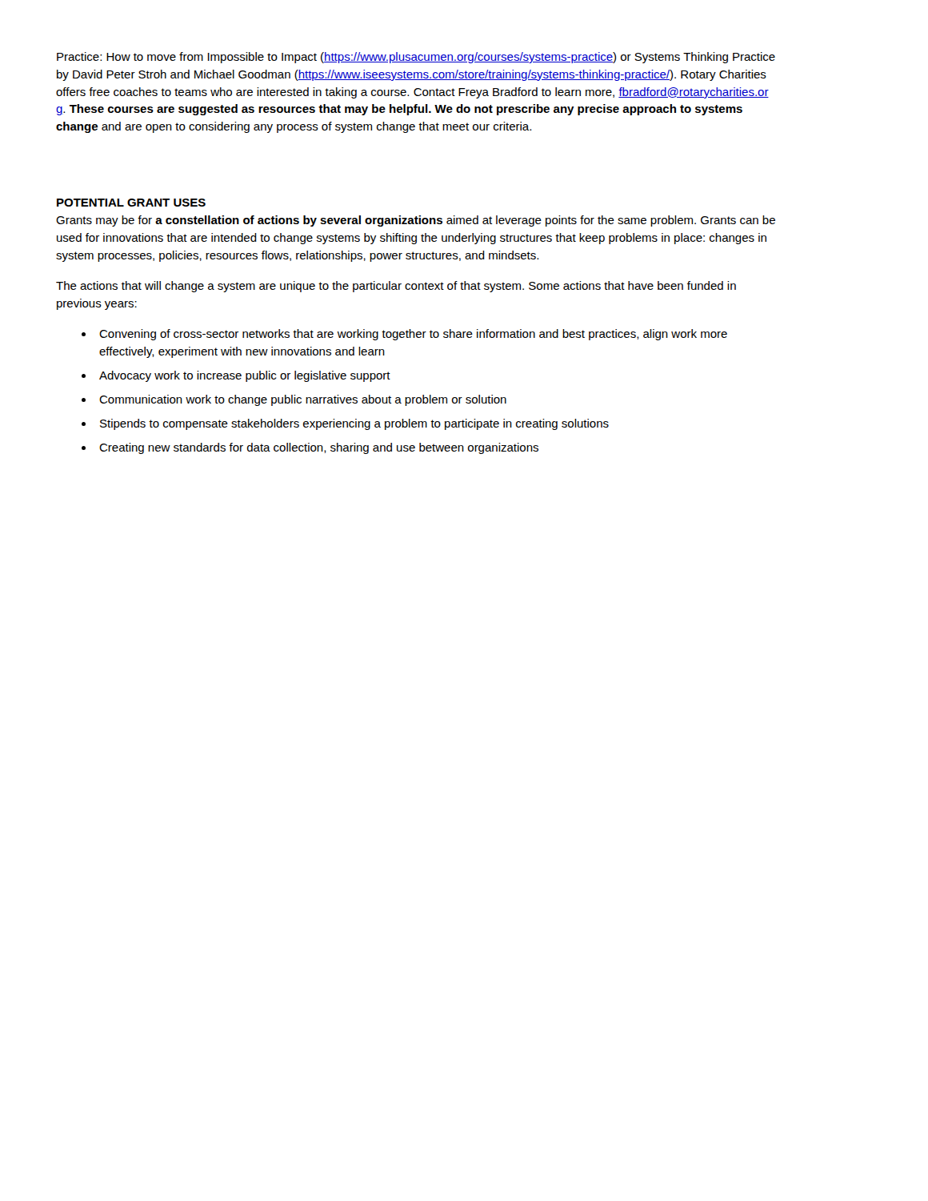Practice: How to move from Impossible to Impact (https://www.plusacumen.org/courses/systems-practice) or Systems Thinking Practice by David Peter Stroh and Michael Goodman (https://www.iseesystems.com/store/training/systems-thinking-practice/). Rotary Charities offers free coaches to teams who are interested in taking a course. Contact Freya Bradford to learn more, fbradford@rotarycharities.org. These courses are suggested as resources that may be helpful. We do not prescribe any precise approach to systems change and are open to considering any process of system change that meet our criteria.
Potential Grant Uses
Grants may be for a constellation of actions by several organizations aimed at leverage points for the same problem. Grants can be used for innovations that are intended to change systems by shifting the underlying structures that keep problems in place: changes in system processes, policies, resources flows, relationships, power structures, and mindsets.
The actions that will change a system are unique to the particular context of that system. Some actions that have been funded in previous years:
Convening of cross-sector networks that are working together to share information and best practices, align work more effectively, experiment with new innovations and learn
Advocacy work to increase public or legislative support
Communication work to change public narratives about a problem or solution
Stipends to compensate stakeholders experiencing a problem to participate in creating solutions
Creating new standards for data collection, sharing and use between organizations